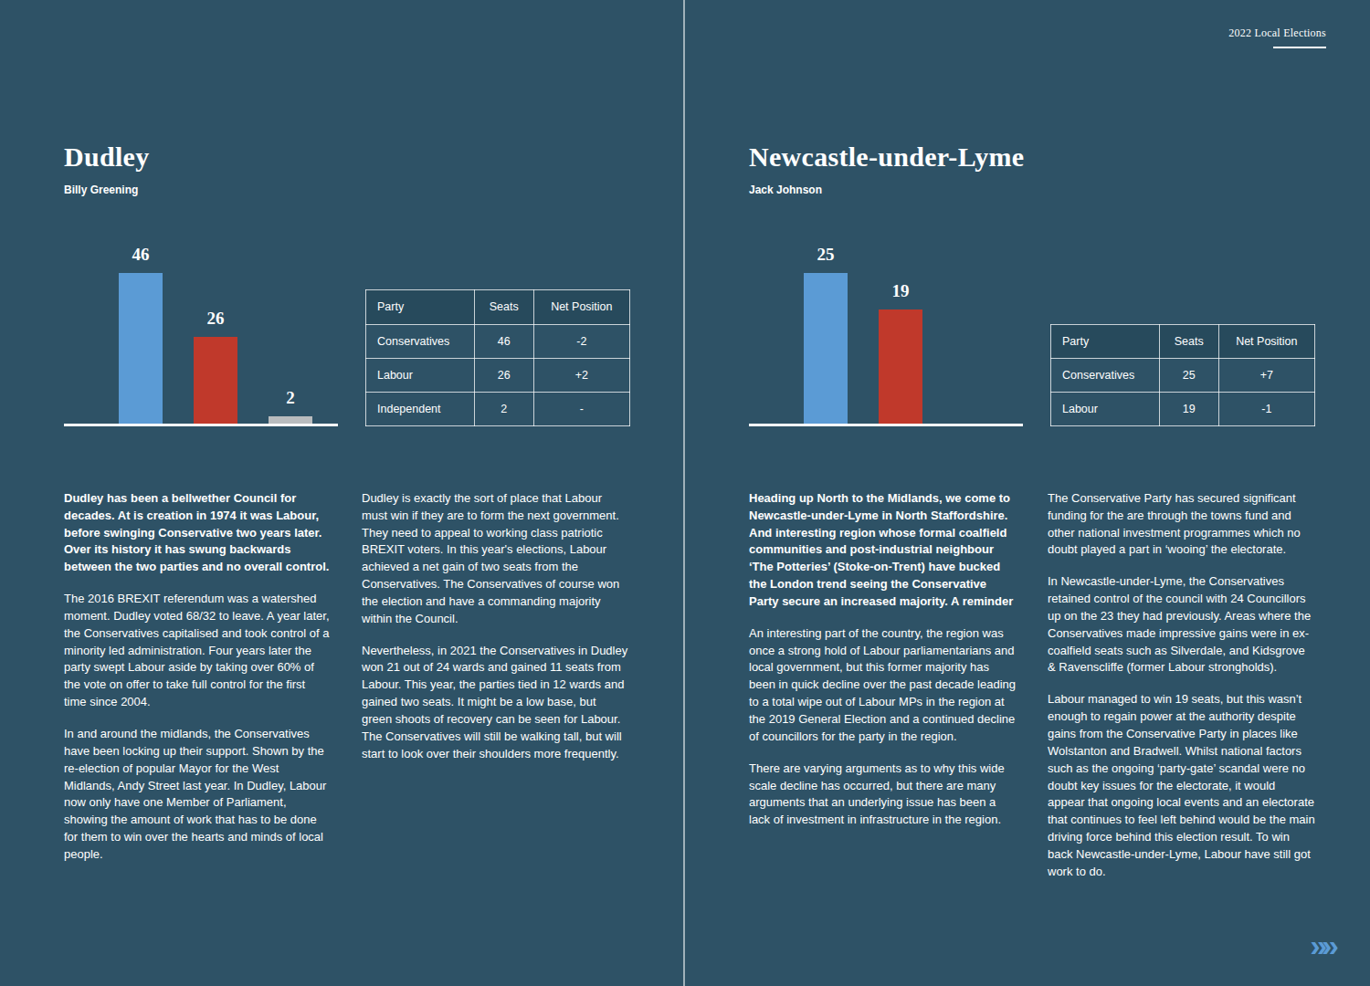2022 Local Elections
Dudley
Billy Greening
46
26
2
| Party | Seats | Net Position |
| --- | --- | --- |
| Conservatives | 46 | -2 |
| Labour | 26 | +2 |
| Independent | 2 | - |
Dudley has been a bellwether Council for decades. At is creation in 1974 it was Labour, before swinging Conservative two years later. Over its history it has swung backwards between the two parties and no overall control.
The 2016 BREXIT referendum was a watershed moment. Dudley voted 68/32 to leave. A year later, the Conservatives capitalised and took control of a minority led administration. Four years later the party swept Labour aside by taking over 60% of the vote on offer to take full control for the first time since 2004.
In and around the midlands, the Conservatives have been locking up their support. Shown by the re-election of popular Mayor for the West Midlands, Andy Street last year. In Dudley, Labour now only have one Member of Parliament, showing the amount of work that has to be done for them to win over the hearts and minds of local people.
Dudley is exactly the sort of place that Labour must win if they are to form the next government. They need to appeal to working class patriotic BREXIT voters. In this year's elections, Labour achieved a net gain of two seats from the Conservatives. The Conservatives of course won the election and have a commanding majority within the Council.
Nevertheless, in 2021 the Conservatives in Dudley won 21 out of 24 wards and gained 11 seats from Labour. This year, the parties tied in 12 wards and gained two seats. It might be a low base, but green shoots of recovery can be seen for Labour. The Conservatives will still be walking tall, but will start to look over their shoulders more frequently.
Newcastle-under-Lyme
Jack Johnson
25
19
| Party | Seats | Net Position |
| --- | --- | --- |
| Conservatives | 25 | +7 |
| Labour | 19 | -1 |
Heading up North to the Midlands, we come to Newcastle-under-Lyme in North Staffordshire. And interesting region whose formal coalfield communities and post-industrial neighbour ‘The Potteries’ (Stoke-on-Trent) have bucked the London trend seeing the Conservative Party secure an increased majority. A reminder
An interesting part of the country, the region was once a strong hold of Labour parliamentarians and local government, but this former majority has been in quick decline over the past decade leading to a total wipe out of Labour MPs in the region at the 2019 General Election and a continued decline of councillors for the party in the region.
There are varying arguments as to why this wide scale decline has occurred, but there are many arguments that an underlying issue has been a lack of investment in infrastructure in the region.
The Conservative Party has secured significant funding for the are through the towns fund and other national investment programmes which no doubt played a part in ‘wooing’ the electorate.
In Newcastle-under-Lyme, the Conservatives retained control of the council with 24 Councillors up on the 23 they had previously. Areas where the Conservatives made impressive gains were in ex-coalfield seats such as Silverdale, and Kidsgrove & Ravenscliffe (former Labour strongholds).
Labour managed to win 19 seats, but this wasn’t enough to regain power at the authority despite gains from the Conservative Party in places like Wolstanton and Bradwell. Whilst national factors such as the ongoing ‘party-gate’ scandal were no doubt key issues for the electorate, it would appear that ongoing local events and an electorate that continues to feel left behind would be the main driving force behind this election result. To win back Newcastle-under-Lyme, Labour have still got work to do.
»»